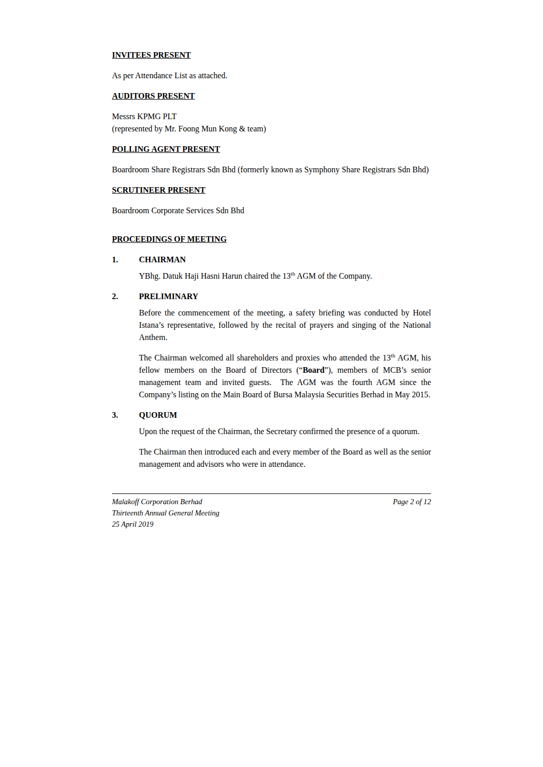Invitees Present
As per Attendance List as attached.
Auditors Present
Messrs KPMG PLT
(represented by Mr. Foong Mun Kong & team)
Polling Agent Present
Boardroom Share Registrars Sdn Bhd (formerly known as Symphony Share Registrars Sdn Bhd)
Scrutineer Present
Boardroom Corporate Services Sdn Bhd
Proceedings of Meeting
1. Chairman
YBhg. Datuk Haji Hasni Harun chaired the 13th AGM of the Company.
2. Preliminary
Before the commencement of the meeting, a safety briefing was conducted by Hotel Istana’s representative, followed by the recital of prayers and singing of the National Anthem.
The Chairman welcomed all shareholders and proxies who attended the 13th AGM, his fellow members on the Board of Directors (“Board”), members of MCB’s senior management team and invited guests. The AGM was the fourth AGM since the Company’s listing on the Main Board of Bursa Malaysia Securities Berhad in May 2015.
3. Quorum
Upon the request of the Chairman, the Secretary confirmed the presence of a quorum.
The Chairman then introduced each and every member of the Board as well as the senior management and advisors who were in attendance.
Malakoff Corporation Berhad
Thirteenth Annual General Meeting
25 April 2019
Page 2 of 12